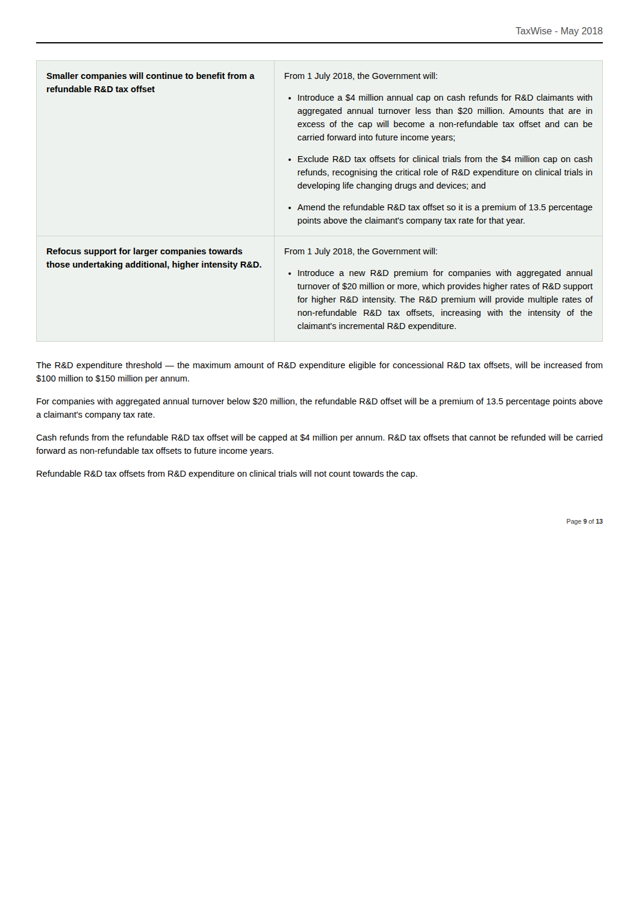TaxWise - May 2018
| Smaller companies will continue to benefit from a refundable R&D tax offset | From 1 July 2018, the Government will: Introduce a $4 million annual cap on cash refunds for R&D claimants with aggregated annual turnover less than $20 million. Amounts that are in excess of the cap will become a non-refundable tax offset and can be carried forward into future income years; Exclude R&D tax offsets for clinical trials from the $4 million cap on cash refunds, recognising the critical role of R&D expenditure on clinical trials in developing life changing drugs and devices; and Amend the refundable R&D tax offset so it is a premium of 13.5 percentage points above the claimant's company tax rate for that year. |
| Refocus support for larger companies towards those undertaking additional, higher intensity R&D. | From 1 July 2018, the Government will: Introduce a new R&D premium for companies with aggregated annual turnover of $20 million or more, which provides higher rates of R&D support for higher R&D intensity. The R&D premium will provide multiple rates of non-refundable R&D tax offsets, increasing with the intensity of the claimant's incremental R&D expenditure. |
The R&D expenditure threshold — the maximum amount of R&D expenditure eligible for concessional R&D tax offsets, will be increased from $100 million to $150 million per annum.
For companies with aggregated annual turnover below $20 million, the refundable R&D offset will be a premium of 13.5 percentage points above a claimant's company tax rate.
Cash refunds from the refundable R&D tax offset will be capped at $4 million per annum. R&D tax offsets that cannot be refunded will be carried forward as non-refundable tax offsets to future income years.
Refundable R&D tax offsets from R&D expenditure on clinical trials will not count towards the cap.
Page 9 of 13